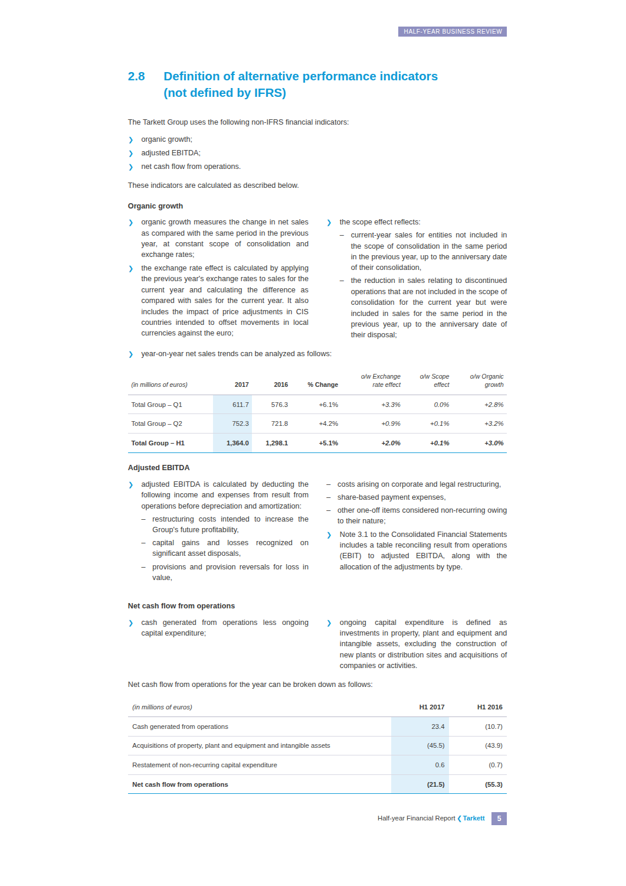HALF-YEAR BUSINESS REVIEW
2.8 Definition of alternative performance indicators
(not defined by IFRS)
The Tarkett Group uses the following non-IFRS financial indicators:
organic growth;
adjusted EBITDA;
net cash flow from operations.
These indicators are calculated as described below.
Organic growth
organic growth measures the change in net sales as compared with the same period in the previous year, at constant scope of consolidation and exchange rates;
the exchange rate effect is calculated by applying the previous year's exchange rates to sales for the current year and calculating the difference as compared with sales for the current year. It also includes the impact of price adjustments in CIS countries intended to offset movements in local currencies against the euro;
the scope effect reflects:
current-year sales for entities not included in the scope of consolidation in the same period in the previous year, up to the anniversary date of their consolidation,
the reduction in sales relating to discontinued operations that are not included in the scope of consolidation for the current year but were included in sales for the same period in the previous year, up to the anniversary date of their disposal;
year-on-year net sales trends can be analyzed as follows:
| (in millions of euros) | 2017 | 2016 | % Change | o/w Exchange rate effect | o/w Scope effect | o/w Organic growth |
| --- | --- | --- | --- | --- | --- | --- |
| Total Group – Q1 | 611.7 | 576.3 | +6.1% | +3.3% | 0.0% | +2.8% |
| Total Group – Q2 | 752.3 | 721.8 | +4.2% | +0.9% | +0.1% | +3.2% |
| Total Group – H1 | 1,364.0 | 1,298.1 | +5.1% | +2.0% | +0.1% | +3.0% |
Adjusted EBITDA
adjusted EBITDA is calculated by deducting the following income and expenses from result from operations before depreciation and amortization:
restructuring costs intended to increase the Group's future profitability,
capital gains and losses recognized on significant asset disposals,
provisions and provision reversals for loss in value,
costs arising on corporate and legal restructuring,
share-based payment expenses,
other one-off items considered non-recurring owing to their nature;
Note 3.1 to the Consolidated Financial Statements includes a table reconciling result from operations (EBIT) to adjusted EBITDA, along with the allocation of the adjustments by type.
Net cash flow from operations
cash generated from operations less ongoing capital expenditure;
ongoing capital expenditure is defined as investments in property, plant and equipment and intangible assets, excluding the construction of new plants or distribution sites and acquisitions of companies or activities.
Net cash flow from operations for the year can be broken down as follows:
| (in millions of euros) | H1 2017 | H1 2016 |
| --- | --- | --- |
| Cash generated from operations | 23.4 | (10.7) |
| Acquisitions of property, plant and equipment and intangible assets | (45.5) | (43.9) |
| Restatement of non-recurring capital expenditure | 0.6 | (0.7) |
| Net cash flow from operations | (21.5) | (55.3) |
Half-year Financial Report❮Tarkett 5